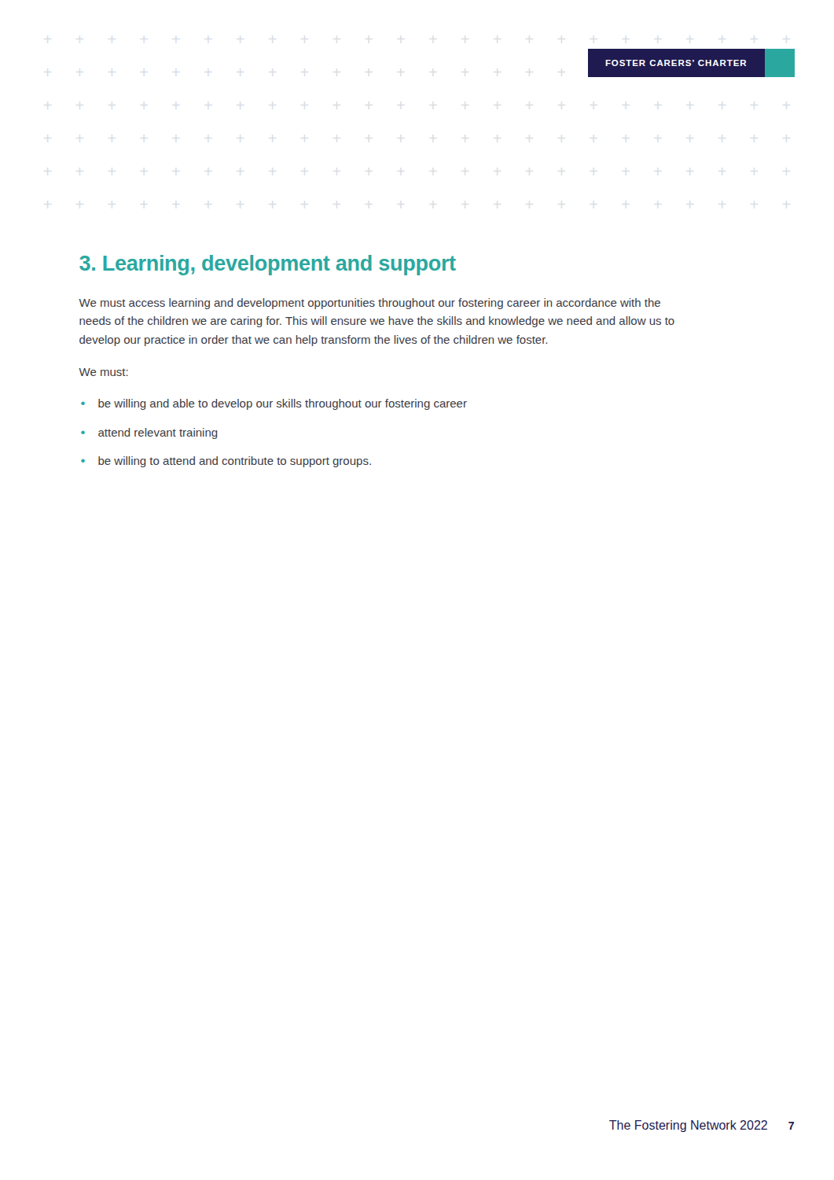++++++++++++++++++++++++
++++++++++++++++++++++++
++++++++++++++++++++++++
++++++++++++++++++++++++
++++++++++++++++++++++++
++++++++++++++++++++++++
FOSTER CARERS’ CHARTER
3. Learning, development and support
We must access learning and development opportunities throughout our fostering career in accordance with the needs of the children we are caring for. This will ensure we have the skills and knowledge we need and allow us to develop our practice in order that we can help transform the lives of the children we foster.
We must:
be willing and able to develop our skills throughout our fostering career
attend relevant training
be willing to attend and contribute to support groups.
The Fostering Network 2022 7